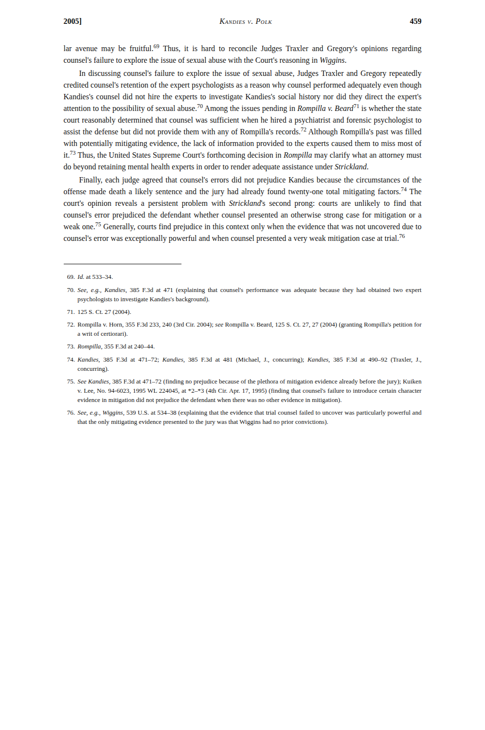2005] Kandies v. Polk 459
lar avenue may be fruitful.69 Thus, it is hard to reconcile Judges Traxler and Gregory's opinions regarding counsel's failure to explore the issue of sexual abuse with the Court's reasoning in Wiggins.
In discussing counsel's failure to explore the issue of sexual abuse, Judges Traxler and Gregory repeatedly credited counsel's retention of the expert psychologists as a reason why counsel performed adequately even though Kandies's counsel did not hire the experts to investigate Kandies's social history nor did they direct the expert's attention to the possibility of sexual abuse.70 Among the issues pending in Rompilla v. Beard71 is whether the state court reasonably determined that counsel was sufficient when he hired a psychiatrist and forensic psychologist to assist the defense but did not provide them with any of Rompilla's records.72 Although Rompilla's past was filled with potentially mitigating evidence, the lack of information provided to the experts caused them to miss most of it.73 Thus, the United States Supreme Court's forthcoming decision in Rompilla may clarify what an attorney must do beyond retaining mental health experts in order to render adequate assistance under Strickland.
Finally, each judge agreed that counsel's errors did not prejudice Kandies because the circumstances of the offense made death a likely sentence and the jury had already found twenty-one total mitigating factors.74 The court's opinion reveals a persistent problem with Strickland's second prong: courts are unlikely to find that counsel's error prejudiced the defendant whether counsel presented an otherwise strong case for mitigation or a weak one.75 Generally, courts find prejudice in this context only when the evidence that was not uncovered due to counsel's error was exceptionally powerful and when counsel presented a very weak mitigation case at trial.76
Id. at 533–34.
See, e.g., Kandies, 385 F.3d at 471 (explaining that counsel's performance was adequate because they had obtained two expert psychologists to investigate Kandies's background).
125 S. Ct. 27 (2004).
Rompilla v. Horn, 355 F.3d 233, 240 (3rd Cir. 2004); see Rompilla v. Beard, 125 S. Ct. 27, 27 (2004) (granting Rompilla's petition for a writ of certiorari).
Rompilla, 355 F.3d at 240–44.
Kandies, 385 F.3d at 471–72; Kandies, 385 F.3d at 481 (Michael, J., concurring); Kandies, 385 F.3d at 490–92 (Traxler, J., concurring).
See Kandies, 385 F.3d at 471–72 (finding no prejudice because of the plethora of mitigation evidence already before the jury); Kuiken v. Lee, No. 94-6023, 1995 WL 224045, at *2–*3 (4th Cir. Apr. 17, 1995) (finding that counsel's failure to introduce certain character evidence in mitigation did not prejudice the defendant when there was no other evidence in mitigation).
See, e.g., Wiggins, 539 U.S. at 534–38 (explaining that the evidence that trial counsel failed to uncover was particularly powerful and that the only mitigating evidence presented to the jury was that Wiggins had no prior convictions).